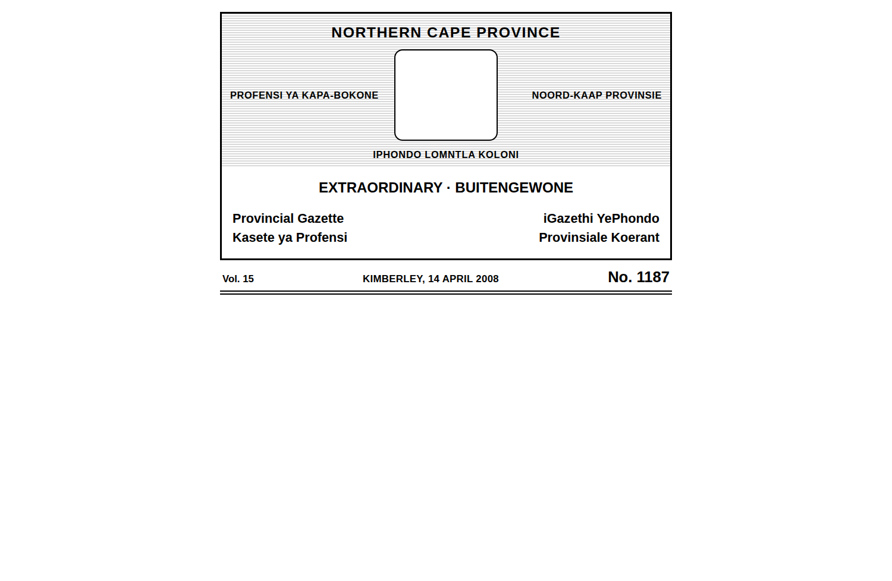NORTHERN CAPE PROVINCE
PROFENSI YA KAPA-BOKONE
NOORD-KAAP PROVINSIE
IPHONDO LOMNTLA KOLONI
EXTRAORDINARY · BUITENGEWONE
Provincial Gazette
Kasete ya Profensi
iGazethi YePhondo
Provinsiale Koerant
Vol. 15 KIMBERLEY, 14 APRIL 2008 No. 1187